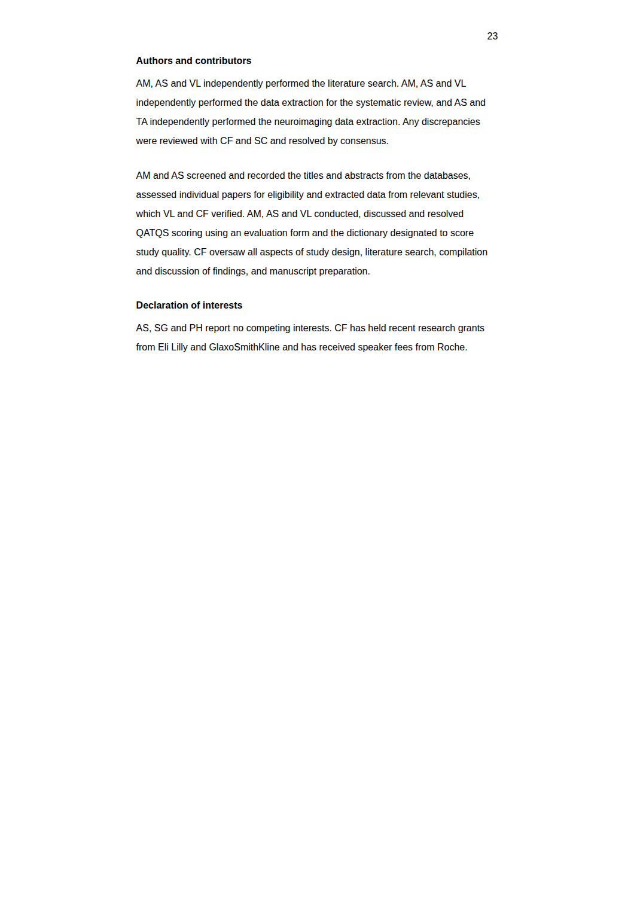23
Authors and contributors
AM, AS and VL independently performed the literature search. AM, AS and VL independently performed the data extraction for the systematic review, and AS and TA independently performed the neuroimaging data extraction. Any discrepancies were reviewed with CF and SC and resolved by consensus.
AM and AS screened and recorded the titles and abstracts from the databases, assessed individual papers for eligibility and extracted data from relevant studies, which VL and CF verified. AM, AS and VL conducted, discussed and resolved QATQS scoring using an evaluation form and the dictionary designated to score study quality. CF oversaw all aspects of study design, literature search, compilation and discussion of findings, and manuscript preparation.
Declaration of interests
AS, SG and PH report no competing interests. CF has held recent research grants from Eli Lilly and GlaxoSmithKline and has received speaker fees from Roche.